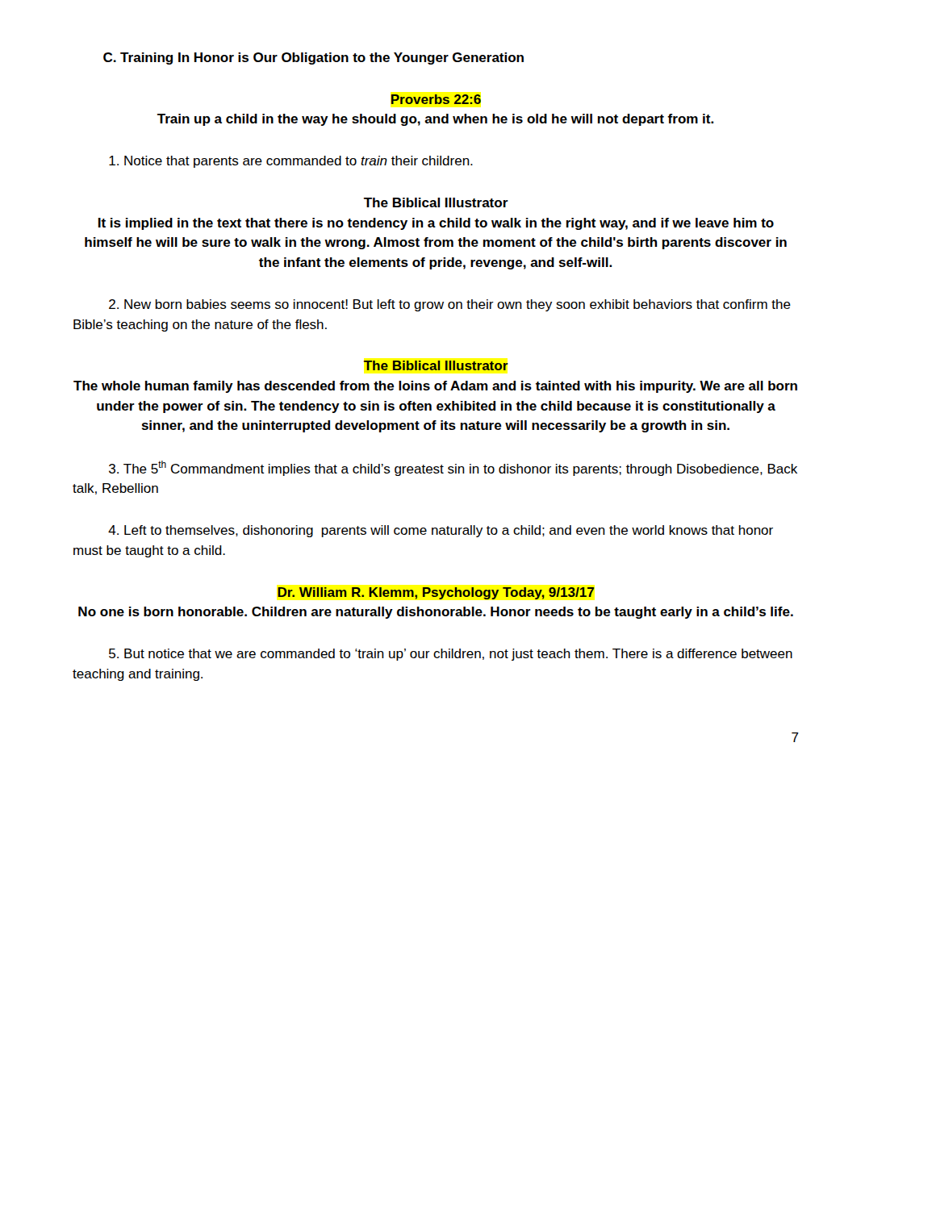C. Training In Honor is Our Obligation to the Younger Generation
Proverbs 22:6
Train up a child in the way he should go, and when he is old he will not depart from it.
1. Notice that parents are commanded to train their children.
The Biblical Illustrator
It is implied in the text that there is no tendency in a child to walk in the right way, and if we leave him to himself he will be sure to walk in the wrong. Almost from the moment of the child's birth parents discover in the infant the elements of pride, revenge, and self-will.
2. New born babies seems so innocent! But left to grow on their own they soon exhibit behaviors that confirm the Bible’s teaching on the nature of the flesh.
The Biblical Illustrator
The whole human family has descended from the loins of Adam and is tainted with his impurity. We are all born under the power of sin. The tendency to sin is often exhibited in the child because it is constitutionally a sinner, and the uninterrupted development of its nature will necessarily be a growth in sin.
3. The 5th Commandment implies that a child’s greatest sin in to dishonor its parents; through Disobedience, Back talk, Rebellion
4. Left to themselves, dishonoring parents will come naturally to a child; and even the world knows that honor must be taught to a child.
Dr. William R. Klemm, Psychology Today, 9/13/17
No one is born honorable. Children are naturally dishonorable. Honor needs to be taught early in a child’s life.
5. But notice that we are commanded to ‘train up’ our children, not just teach them. There is a difference between teaching and training.
7